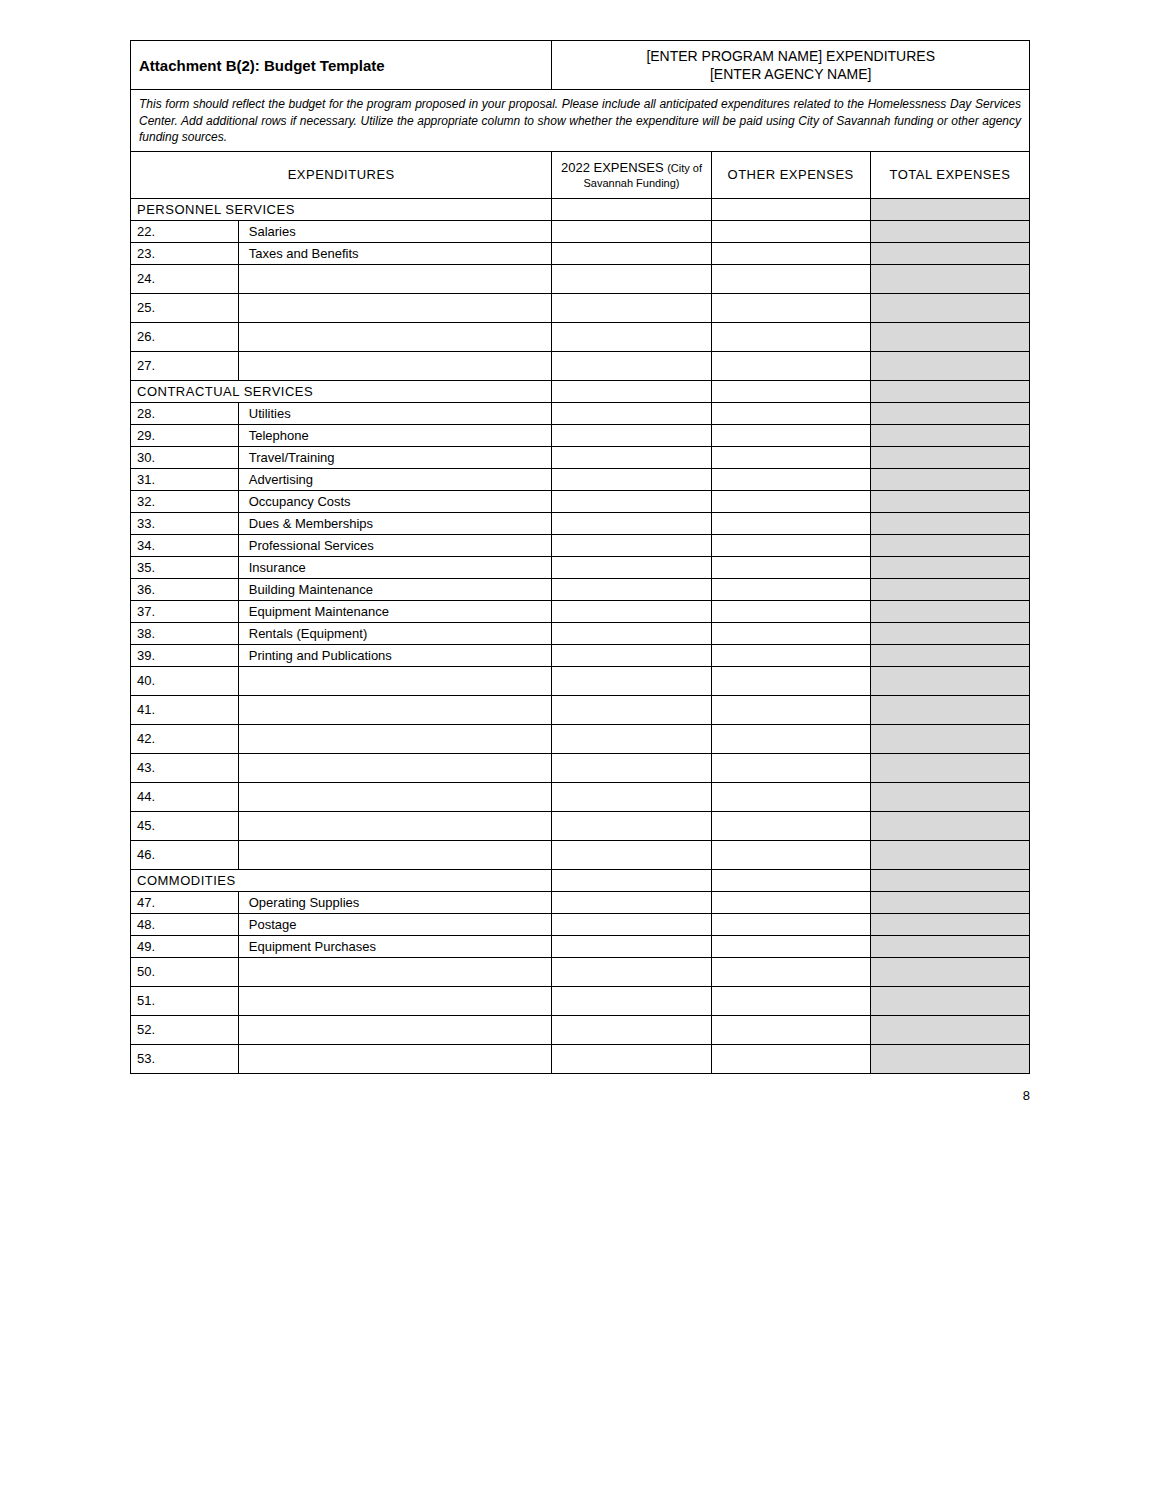| Attachment B(2): Budget Template | [ENTER PROGRAM NAME] EXPENDITURES [ENTER AGENCY NAME] |
| This form should reflect the budget for the program proposed in your proposal. Please include all anticipated expenditures related to the Homelessness Day Services Center. Add additional rows if necessary. Utilize the appropriate column to show whether the expenditure will be paid using City of Savannah funding or other agency funding sources. |
| EXPENDITURES | 2022 EXPENSES (City of Savannah Funding) | OTHER EXPENSES | TOTAL EXPENSES |
| PERSONNEL SERVICES | | | |
| 22. | Salaries | | | |
| 23. | Taxes and Benefits | | | |
| 24. | | | | |
| 25. | | | | |
| 26. | | | | |
| 27. | | | | |
| CONTRACTUAL SERVICES | | | |
| 28. | Utilities | | | |
| 29. | Telephone | | | |
| 30. | Travel/Training | | | |
| 31. | Advertising | | | |
| 32. | Occupancy Costs | | | |
| 33. | Dues & Memberships | | | |
| 34. | Professional Services | | | |
| 35. | Insurance | | | |
| 36. | Building Maintenance | | | |
| 37. | Equipment Maintenance | | | |
| 38. | Rentals (Equipment) | | | |
| 39. | Printing and Publications | | | |
| 40. | | | | |
| 41. | | | | |
| 42. | | | | |
| 43. | | | | |
| 44. | | | | |
| 45. | | | | |
| 46. | | | | |
| COMMODITIES | | | |
| 47. | Operating Supplies | | | |
| 48. | Postage | | | |
| 49. | Equipment Purchases | | | |
| 50. | | | | |
| 51. | | | | |
| 52. | | | | |
| 53. | | | | |
8